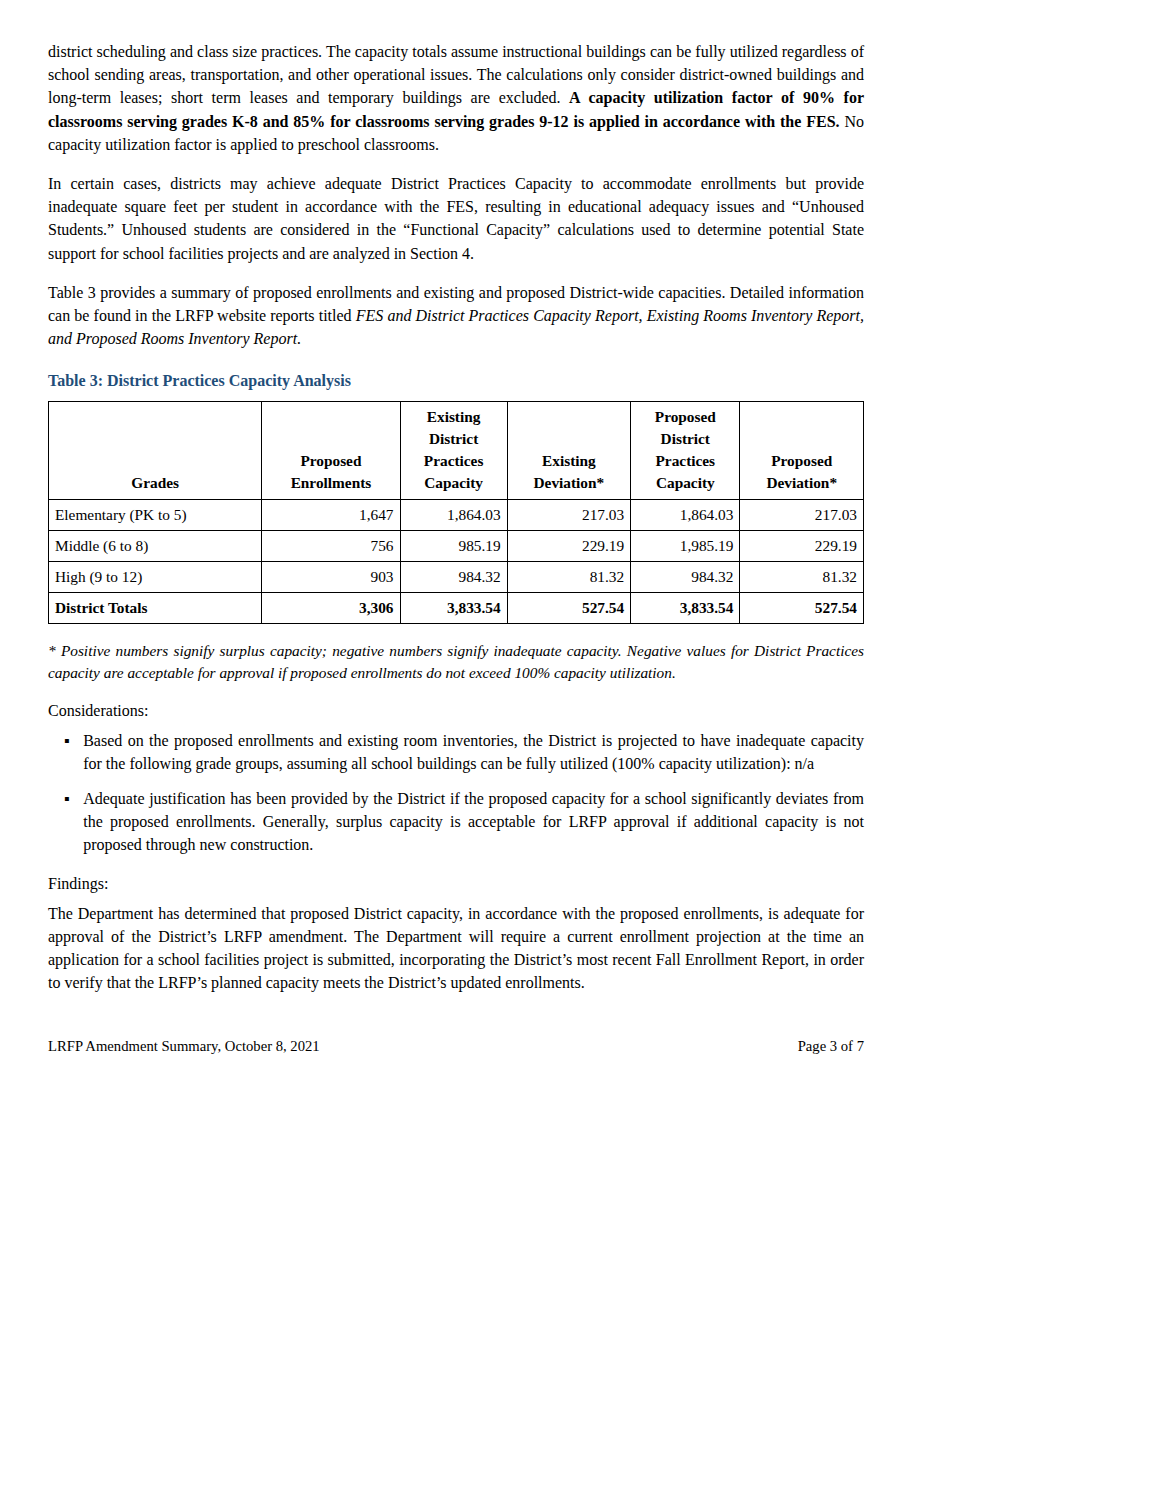district scheduling and class size practices. The capacity totals assume instructional buildings can be fully utilized regardless of school sending areas, transportation, and other operational issues. The calculations only consider district-owned buildings and long-term leases; short term leases and temporary buildings are excluded. A capacity utilization factor of 90% for classrooms serving grades K-8 and 85% for classrooms serving grades 9-12 is applied in accordance with the FES. No capacity utilization factor is applied to preschool classrooms.
In certain cases, districts may achieve adequate District Practices Capacity to accommodate enrollments but provide inadequate square feet per student in accordance with the FES, resulting in educational adequacy issues and “Unhoused Students.” Unhoused students are considered in the “Functional Capacity” calculations used to determine potential State support for school facilities projects and are analyzed in Section 4.
Table 3 provides a summary of proposed enrollments and existing and proposed District-wide capacities. Detailed information can be found in the LRFP website reports titled FES and District Practices Capacity Report, Existing Rooms Inventory Report, and Proposed Rooms Inventory Report.
Table 3: District Practices Capacity Analysis
| Grades | Proposed Enrollments | Existing District Practices Capacity | Existing Deviation* | Proposed District Practices Capacity | Proposed Deviation* |
| --- | --- | --- | --- | --- | --- |
| Elementary (PK to 5) | 1,647 | 1,864.03 | 217.03 | 1,864.03 | 217.03 |
| Middle (6 to 8) | 756 | 985.19 | 229.19 | 1,985.19 | 229.19 |
| High (9 to 12) | 903 | 984.32 | 81.32 | 984.32 | 81.32 |
| District Totals | 3,306 | 3,833.54 | 527.54 | 3,833.54 | 527.54 |
* Positive numbers signify surplus capacity; negative numbers signify inadequate capacity. Negative values for District Practices capacity are acceptable for approval if proposed enrollments do not exceed 100% capacity utilization.
Considerations:
Based on the proposed enrollments and existing room inventories, the District is projected to have inadequate capacity for the following grade groups, assuming all school buildings can be fully utilized (100% capacity utilization): n/a
Adequate justification has been provided by the District if the proposed capacity for a school significantly deviates from the proposed enrollments. Generally, surplus capacity is acceptable for LRFP approval if additional capacity is not proposed through new construction.
Findings:
The Department has determined that proposed District capacity, in accordance with the proposed enrollments, is adequate for approval of the District’s LRFP amendment. The Department will require a current enrollment projection at the time an application for a school facilities project is submitted, incorporating the District’s most recent Fall Enrollment Report, in order to verify that the LRFP’s planned capacity meets the District’s updated enrollments.
LRFP Amendment Summary, October 8, 2021 Page 3 of 7